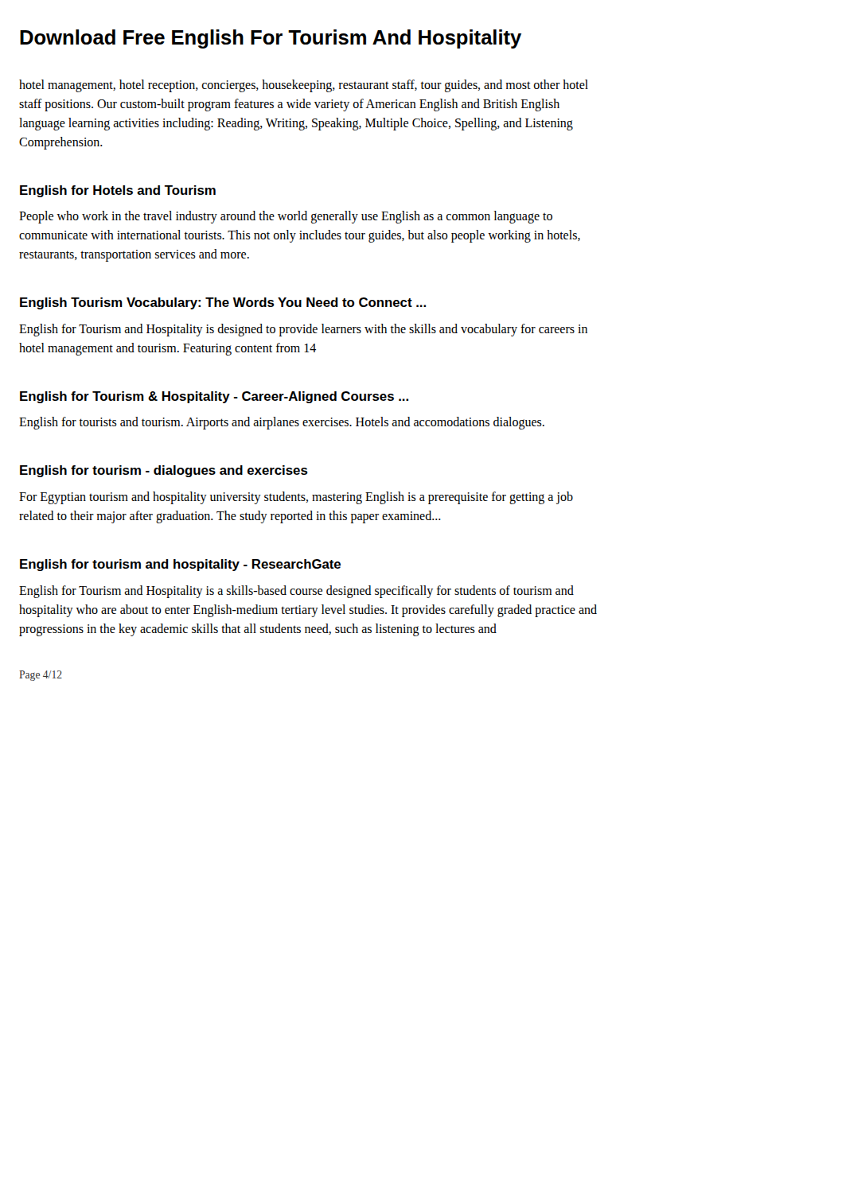Download Free English For Tourism And Hospitality
hotel management, hotel reception, concierges, housekeeping, restaurant staff, tour guides, and most other hotel staff positions. Our custom-built program features a wide variety of American English and British English language learning activities including: Reading, Writing, Speaking, Multiple Choice, Spelling, and Listening Comprehension.
English for Hotels and Tourism
People who work in the travel industry around the world generally use English as a common language to communicate with international tourists. This not only includes tour guides, but also people working in hotels, restaurants, transportation services and more.
English Tourism Vocabulary: The Words You Need to Connect ...
English for Tourism and Hospitality is designed to provide learners with the skills and vocabulary for careers in hotel management and tourism. Featuring content from 14
English for Tourism & Hospitality - Career-Aligned Courses ...
English for tourists and tourism. Airports and airplanes exercises. Hotels and accomodations dialogues.
English for tourism - dialogues and exercises
For Egyptian tourism and hospitality university students, mastering English is a prerequisite for getting a job related to their major after graduation. The study reported in this paper examined...
English for tourism and hospitality - ResearchGate
English for Tourism and Hospitality is a skills-based course designed specifically for students of tourism and hospitality who are about to enter English-medium tertiary level studies. It provides carefully graded practice and progressions in the key academic skills that all students need, such as listening to lectures and
Page 4/12